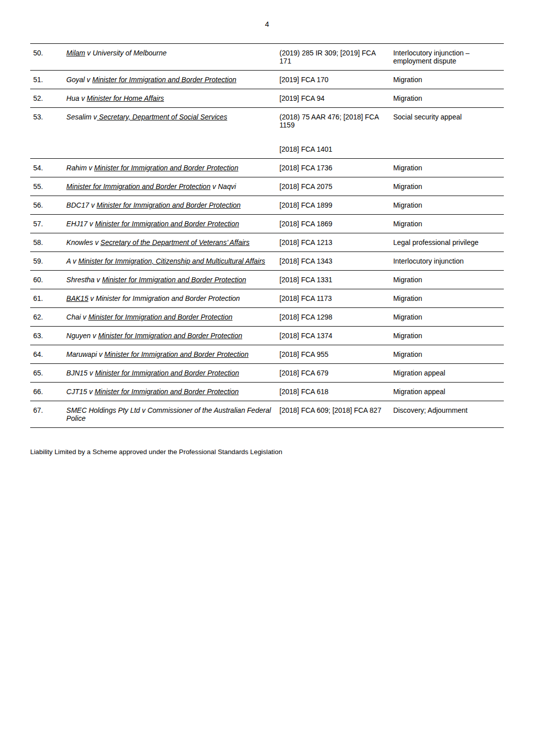4
| 50. | Milam v University of Melbourne | (2019) 285 IR 309; [2019] FCA 171 | Interlocutory injunction – employment dispute |
| 51. | Goyal v Minister for Immigration and Border Protection | [2019] FCA 170 | Migration |
| 52. | Hua v Minister for Home Affairs | [2019] FCA 94 | Migration |
| 53. | Sesalim v Secretary, Department of Social Services | (2018) 75 AAR 476; [2018] FCA 1159 [2018] FCA 1401 | Social security appeal |
| 54. | Rahim v Minister for Immigration and Border Protection | [2018] FCA 1736 | Migration |
| 55. | Minister for Immigration and Border Protection v Naqvi | [2018] FCA 2075 | Migration |
| 56. | BDC17 v Minister for Immigration and Border Protection | [2018] FCA 1899 | Migration |
| 57. | EHJ17 v Minister for Immigration and Border Protection | [2018] FCA 1869 | Migration |
| 58. | Knowles v Secretary of the Department of Veterans’ Affairs | [2018] FCA 1213 | Legal professional privilege |
| 59. | A v Minister for Immigration, Citizenship and Multicultural Affairs | [2018] FCA 1343 | Interlocutory injunction |
| 60. | Shrestha v Minister for Immigration and Border Protection | [2018] FCA 1331 | Migration |
| 61. | BAK15 v Minister for Immigration and Border Protection | [2018] FCA 1173 | Migration |
| 62. | Chai v Minister for Immigration and Border Protection | [2018] FCA 1298 | Migration |
| 63. | Nguyen v Minister for Immigration and Border Protection | [2018] FCA 1374 | Migration |
| 64. | Maruwapi v Minister for Immigration and Border Protection | [2018] FCA 955 | Migration |
| 65. | BJN15 v Minister for Immigration and Border Protection | [2018] FCA 679 | Migration appeal |
| 66. | CJT15 v Minister for Immigration and Border Protection | [2018] FCA 618 | Migration appeal |
| 67. | SMEC Holdings Pty Ltd v Commissioner of the Australian Federal Police | [2018] FCA 609; [2018] FCA 827 | Discovery; Adjournment |
Liability Limited by a Scheme approved under the Professional Standards Legislation